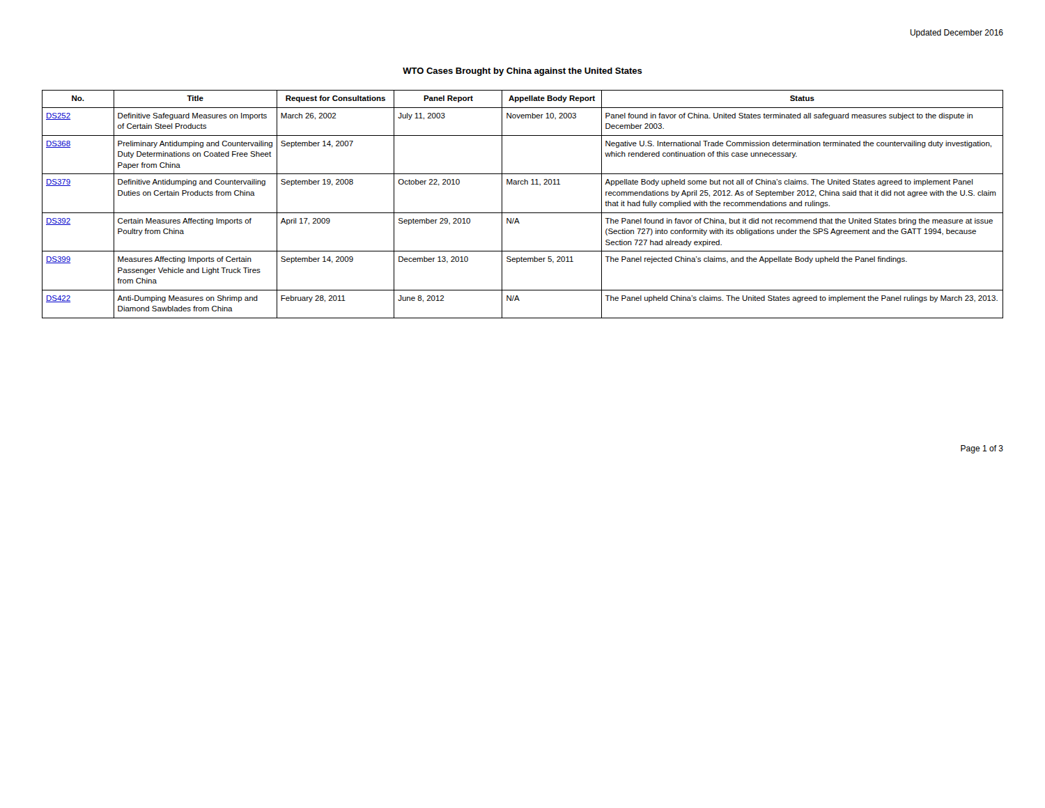Updated December 2016
WTO Cases Brought by China against the United States
| No. | Title | Request for Consultations | Panel Report | Appellate Body Report | Status |
| --- | --- | --- | --- | --- | --- |
| DS252 | Definitive Safeguard Measures on Imports of Certain Steel Products | March 26, 2002 | July 11, 2003 | November 10, 2003 | Panel found in favor of China. United States terminated all safeguard measures subject to the dispute in December 2003. |
| DS368 | Preliminary Antidumping and Countervailing Duty Determinations on Coated Free Sheet Paper from China | September 14, 2007 | | | Negative U.S. International Trade Commission determination terminated the countervailing duty investigation, which rendered continuation of this case unnecessary. |
| DS379 | Definitive Antidumping and Countervailing Duties on Certain Products from China | September 19, 2008 | October 22, 2010 | March 11, 2011 | Appellate Body upheld some but not all of China’s claims. The United States agreed to implement Panel recommendations by April 25, 2012. As of September 2012, China said that it did not agree with the U.S. claim that it had fully complied with the recommendations and rulings. |
| DS392 | Certain Measures Affecting Imports of Poultry from China | April 17, 2009 | September 29, 2010 | N/A | The Panel found in favor of China, but it did not recommend that the United States bring the measure at issue (Section 727) into conformity with its obligations under the SPS Agreement and the GATT 1994, because Section 727 had already expired. |
| DS399 | Measures Affecting Imports of Certain Passenger Vehicle and Light Truck Tires from China | September 14, 2009 | December 13, 2010 | September 5, 2011 | The Panel rejected China’s claims, and the Appellate Body upheld the Panel findings. |
| DS422 | Anti-Dumping Measures on Shrimp and Diamond Sawblades from China | February 28, 2011 | June 8, 2012 | N/A | The Panel upheld China’s claims. The United States agreed to implement the Panel rulings by March 23, 2013. |
Page 1 of 3